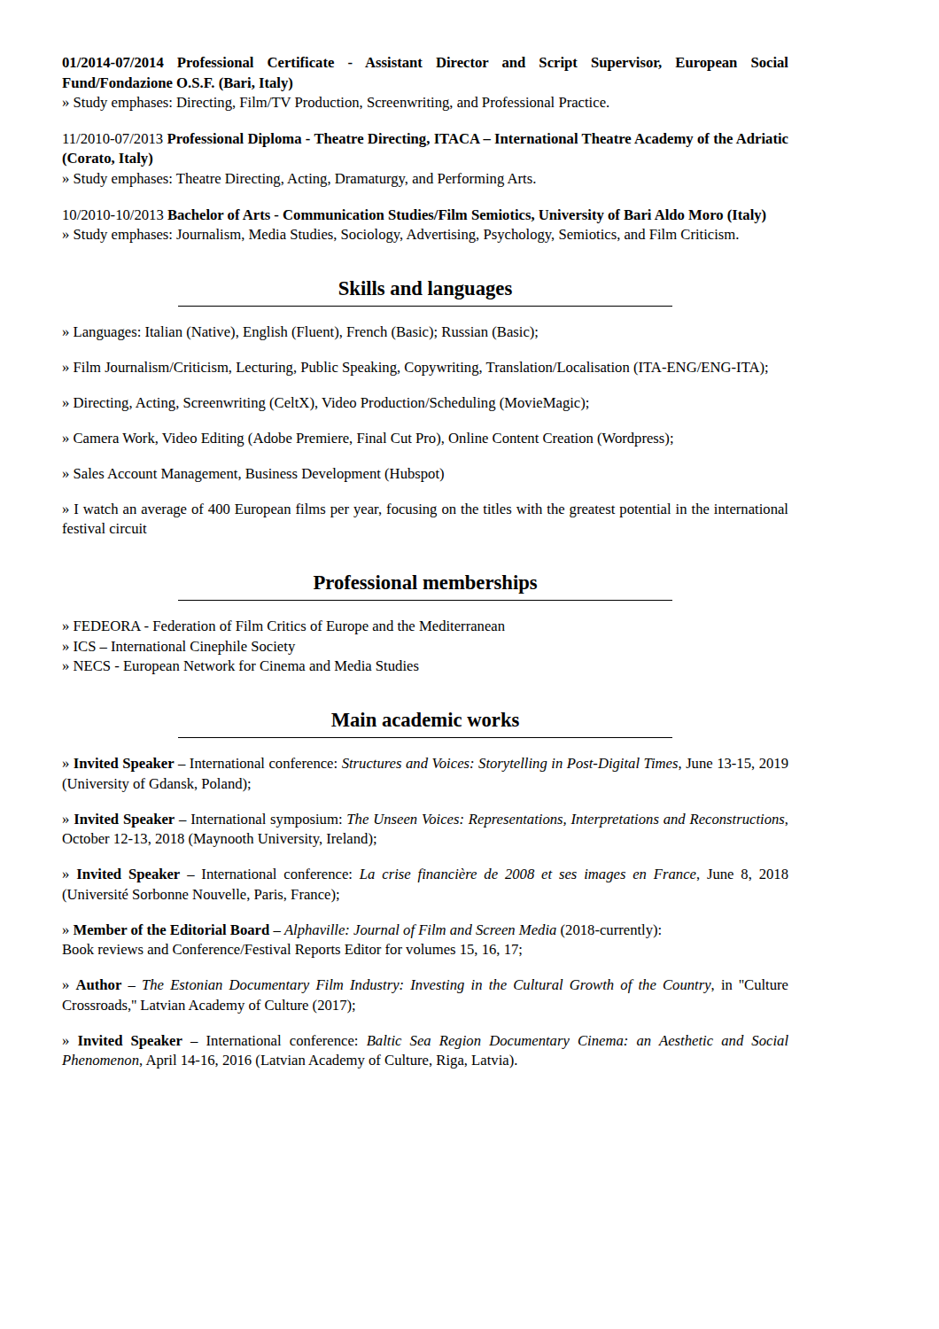01/2014-07/2014 Professional Certificate - Assistant Director and Script Supervisor, European Social Fund/Fondazione O.S.F. (Bari, Italy)
» Study emphases: Directing, Film/TV Production, Screenwriting, and Professional Practice.
11/2010-07/2013 Professional Diploma - Theatre Directing, ITACA – International Theatre Academy of the Adriatic (Corato, Italy)
» Study emphases: Theatre Directing, Acting, Dramaturgy, and Performing Arts.
10/2010-10/2013 Bachelor of Arts - Communication Studies/Film Semiotics, University of Bari Aldo Moro (Italy)
» Study emphases: Journalism, Media Studies, Sociology, Advertising, Psychology, Semiotics, and Film Criticism.
Skills and languages
» Languages: Italian (Native), English (Fluent), French (Basic); Russian (Basic);
» Film Journalism/Criticism, Lecturing, Public Speaking, Copywriting, Translation/Localisation (ITA-ENG/ENG-ITA);
» Directing, Acting, Screenwriting (CeltX), Video Production/Scheduling (MovieMagic);
» Camera Work, Video Editing (Adobe Premiere, Final Cut Pro), Online Content Creation (Wordpress);
» Sales Account Management, Business Development (Hubspot)
» I watch an average of 400 European films per year, focusing on the titles with the greatest potential in the international festival circuit
Professional memberships
» FEDEORA - Federation of Film Critics of Europe and the Mediterranean
» ICS – International Cinephile Society
» NECS - European Network for Cinema and Media Studies
Main academic works
» Invited Speaker – International conference: Structures and Voices: Storytelling in Post-Digital Times, June 13-15, 2019 (University of Gdansk, Poland);
» Invited Speaker – International symposium: The Unseen Voices: Representations, Interpretations and Reconstructions, October 12-13, 2018 (Maynooth University, Ireland);
» Invited Speaker – International conference: La crise financière de 2008 et ses images en France, June 8, 2018 (Université Sorbonne Nouvelle, Paris, France);
» Member of the Editorial Board – Alphaville: Journal of Film and Screen Media (2018-currently):
Book reviews and Conference/Festival Reports Editor for volumes 15, 16, 17;
» Author – The Estonian Documentary Film Industry: Investing in the Cultural Growth of the Country, in ''Culture Crossroads,'' Latvian Academy of Culture (2017);
» Invited Speaker – International conference: Baltic Sea Region Documentary Cinema: an Aesthetic and Social Phenomenon, April 14-16, 2016 (Latvian Academy of Culture, Riga, Latvia).